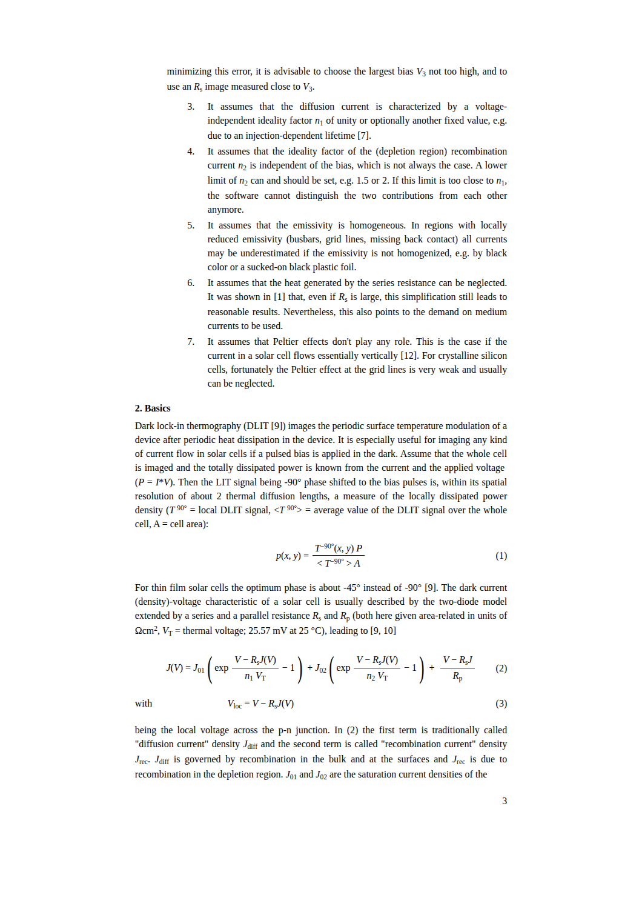minimizing this error, it is advisable to choose the largest bias V3 not too high, and to use an Rs image measured close to V3.
3. It assumes that the diffusion current is characterized by a voltage-independent ideality factor n1 of unity or optionally another fixed value, e.g. due to an injection-dependent lifetime [7].
4. It assumes that the ideality factor of the (depletion region) recombination current n2 is independent of the bias, which is not always the case. A lower limit of n2 can and should be set, e.g. 1.5 or 2. If this limit is too close to n1, the software cannot distinguish the two contributions from each other anymore.
5. It assumes that the emissivity is homogeneous. In regions with locally reduced emissivity (busbars, grid lines, missing back contact) all currents may be underestimated if the emissivity is not homogenized, e.g. by black color or a sucked-on black plastic foil.
6. It assumes that the heat generated by the series resistance can be neglected. It was shown in [1] that, even if Rs is large, this simplification still leads to reasonable results. Nevertheless, this also points to the demand on medium currents to be used.
7. It assumes that Peltier effects don't play any role. This is the case if the current in a solar cell flows essentially vertically [12]. For crystalline silicon cells, fortunately the Peltier effect at the grid lines is very weak and usually can be neglected.
2. Basics
Dark lock-in thermography (DLIT [9]) images the periodic surface temperature modulation of a device after periodic heat dissipation in the device. It is especially useful for imaging any kind of current flow in solar cells if a pulsed bias is applied in the dark. Assume that the whole cell is imaged and the totally dissipated power is known from the current and the applied voltage (P = I*V). Then the LIT signal being -90° phase shifted to the bias pulses is, within its spatial resolution of about 2 thermal diffusion lengths, a measure of the locally dissipated power density (T 90° = local DLIT signal, <T 90°> = average value of the DLIT signal over the whole cell, A = cell area):
p(x, y) = T−90°(x, y) P < T−90° > A
(1)
For thin film solar cells the optimum phase is about -45° instead of -90° [9]. The dark current (density)-voltage characteristic of a solar cell is usually described by the two-diode model extended by a series and a parallel resistance Rs and Rp (both here given area-related in units of Ωcm2, VT = thermal voltage; 25.57 mV at 25 °C), leading to [9, 10]
J(V) = J01(exp V − RsJ(V) n1 VT − 1) + J02(exp V − RsJ(V) n2 VT − 1) + V − RsJ Rp
(2)
with Vloc = V − RsJ(V) (3)
being the local voltage across the p-n junction. In (2) the first term is traditionally called "diffusion current" density Jdiff and the second term is called "recombination current" density Jrec. Jdiff is governed by recombination in the bulk and at the surfaces and Jrec is due to recombination in the depletion region. J01 and J02 are the saturation current densities of the
3